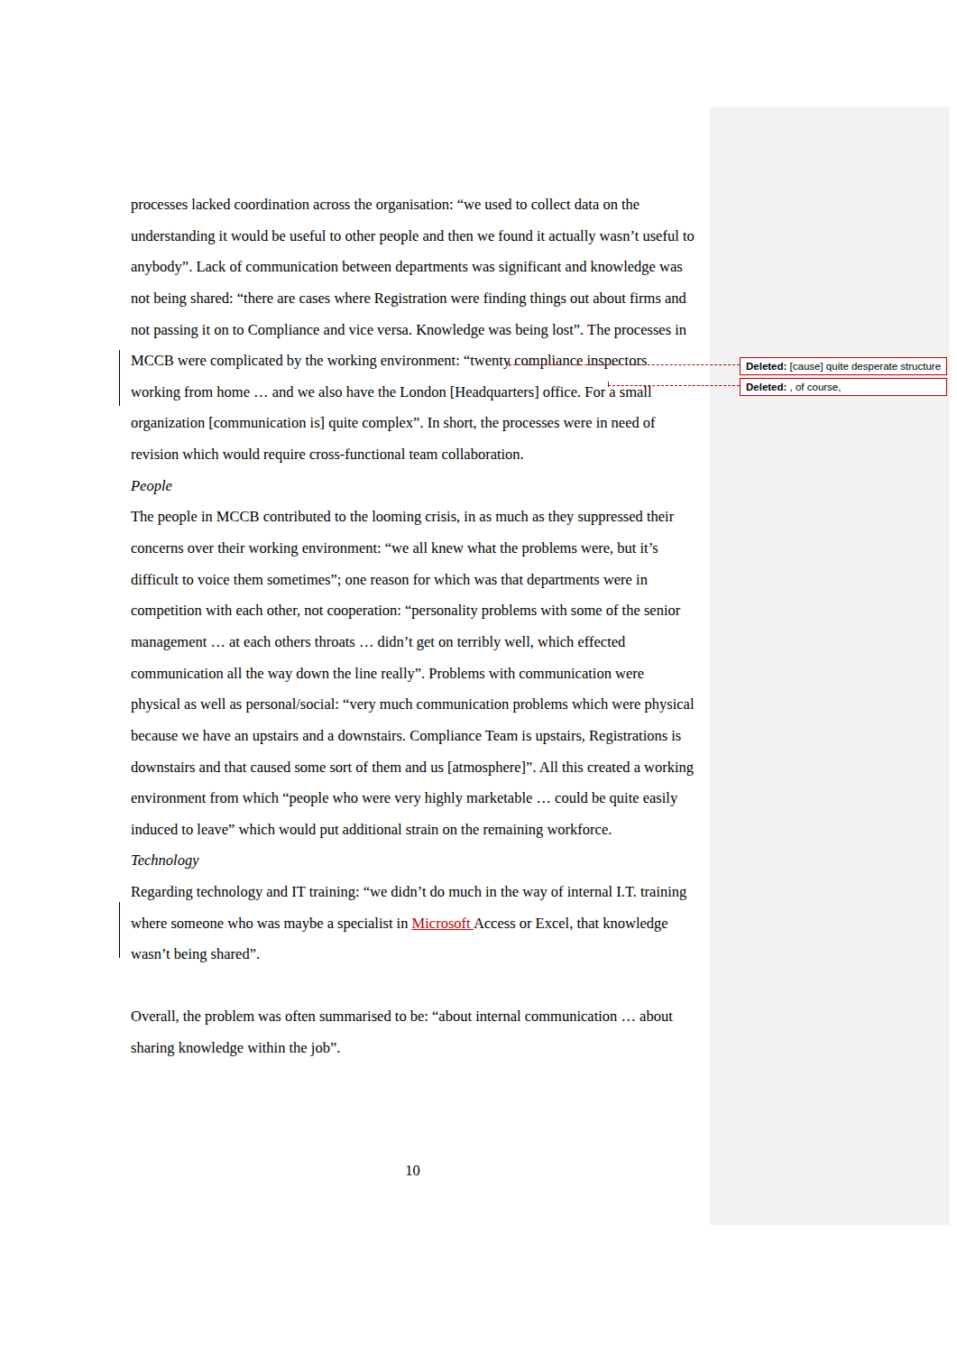processes lacked coordination across the organisation: “we used to collect data on the understanding it would be useful to other people and then we found it actually wasn’t useful to anybody”. Lack of communication between departments was significant and knowledge was not being shared: “there are cases where Registration were finding things out about firms and not passing it on to Compliance and vice versa. Knowledge was being lost”. The processes in MCCB were complicated by the working environment: “twenty compliance inspectors working from home … and we also have the London [Headquarters] office. For a small organization [communication is] quite complex”. In short, the processes were in need of revision which would require cross-functional team collaboration.
People
The people in MCCB contributed to the looming crisis, in as much as they suppressed their concerns over their working environment: “we all knew what the problems were, but it’s difficult to voice them sometimes”; one reason for which was that departments were in competition with each other, not cooperation: “personality problems with some of the senior management … at each others throats … didn’t get on terribly well, which effected communication all the way down the line really”. Problems with communication were physical as well as personal/social: “very much communication problems which were physical because we have an upstairs and a downstairs. Compliance Team is upstairs, Registrations is downstairs and that caused some sort of them and us [atmosphere]”. All this created a working environment from which “people who were very highly marketable … could be quite easily induced to leave” which would put additional strain on the remaining workforce.
Technology
Regarding technology and IT training: “we didn’t do much in the way of internal I.T. training where someone who was maybe a specialist in Microsoft Access or Excel, that knowledge wasn’t being shared”.
Overall, the problem was often summarised to be: “about internal communication … about sharing knowledge within the job”.
Deleted: [cause] quite desperate structure
Deleted: , of course,
10